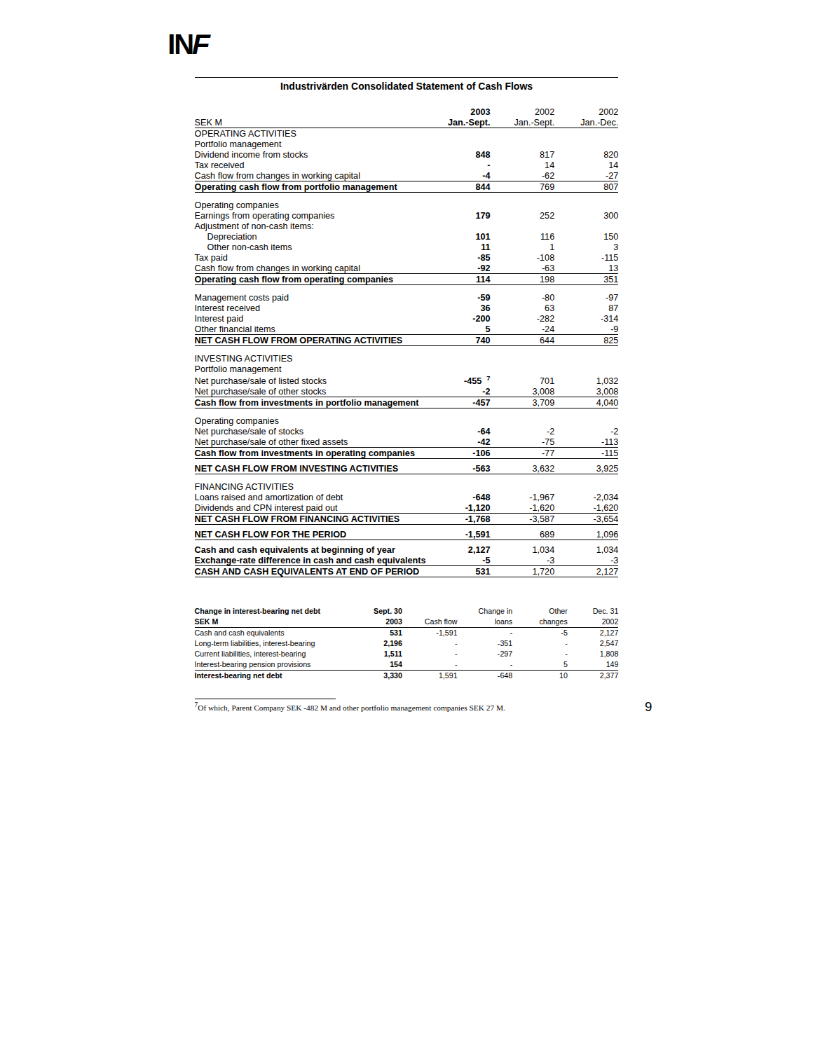INF
Industrivärden Consolidated Statement of Cash Flows
| | 2003 | 2002 | 2002 |
| SEK M | Jan.-Sept. | Jan.-Sept. | Jan.-Dec. |
| OPERATING ACTIVITIES | | | |
| Portfolio management | | | |
| Dividend income from stocks | 848 | 817 | 820 |
| Tax received | - | 14 | 14 |
| Cash flow from changes in working capital | -4 | -62 | -27 |
| Operating cash flow from portfolio management | 844 | 769 | 807 |
| Operating companies | | | |
| Earnings from operating companies | 179 | 252 | 300 |
| Adjustment of non-cash items: | | | |
| Depreciation | 101 | 116 | 150 |
| Other non-cash items | 11 | 1 | 3 |
| Tax paid | -85 | -108 | -115 |
| Cash flow from changes in working capital | -92 | -63 | 13 |
| Operating cash flow from operating companies | 114 | 198 | 351 |
| Management costs paid | -59 | -80 | -97 |
| Interest received | 36 | 63 | 87 |
| Interest paid | -200 | -282 | -314 |
| Other financial items | 5 | -24 | -9 |
| NET CASH FLOW FROM OPERATING ACTIVITIES | 740 | 644 | 825 |
| INVESTING ACTIVITIES | | | |
| Portfolio management | | | |
| Net purchase/sale of listed stocks | -455 7 | 701 | 1,032 |
| Net purchase/sale of other stocks | -2 | 3,008 | 3,008 |
| Cash flow from investments in portfolio management | -457 | 3,709 | 4,040 |
| Operating companies | | | |
| Net purchase/sale of stocks | -64 | -2 | -2 |
| Net purchase/sale of other fixed assets | -42 | -75 | -113 |
| Cash flow from investments in operating companies | -106 | -77 | -115 |
| NET CASH FLOW FROM INVESTING ACTIVITIES | -563 | 3,632 | 3,925 |
| FINANCING ACTIVITIES | | | |
| Loans raised and amortization of debt | -648 | -1,967 | -2,034 |
| Dividends and CPN interest paid out | -1,120 | -1,620 | -1,620 |
| NET CASH FLOW FROM FINANCING ACTIVITIES | -1,768 | -3,587 | -3,654 |
| NET CASH FLOW FOR THE PERIOD | -1,591 | 689 | 1,096 |
| Cash and cash equivalents at beginning of year | 2,127 | 1,034 | 1,034 |
| Exchange-rate difference in cash and cash equivalents | -5 | -3 | -3 |
| CASH AND CASH EQUIVALENTS AT END OF PERIOD | 531 | 1,720 | 2,127 |
| Change in interest-bearing net debt | Sept. 30 | | Change in | Other | Dec. 31 |
| SEK M | 2003 | Cash flow | loans | changes | 2002 |
| Cash and cash equivalents | 531 | -1,591 | - | -5 | 2,127 |
| Long-term liabilities, interest-bearing | 2,196 | - | -351 | - | 2,547 |
| Current liabilities, interest-bearing | 1,511 | - | -297 | - | 1,808 |
| Interest-bearing pension provisions | 154 | - | - | 5 | 149 |
| Interest-bearing net debt | 3,330 | 1,591 | -648 | 10 | 2,377 |
7Of which, Parent Company SEK -482 M and other portfolio management companies SEK 27 M.
9